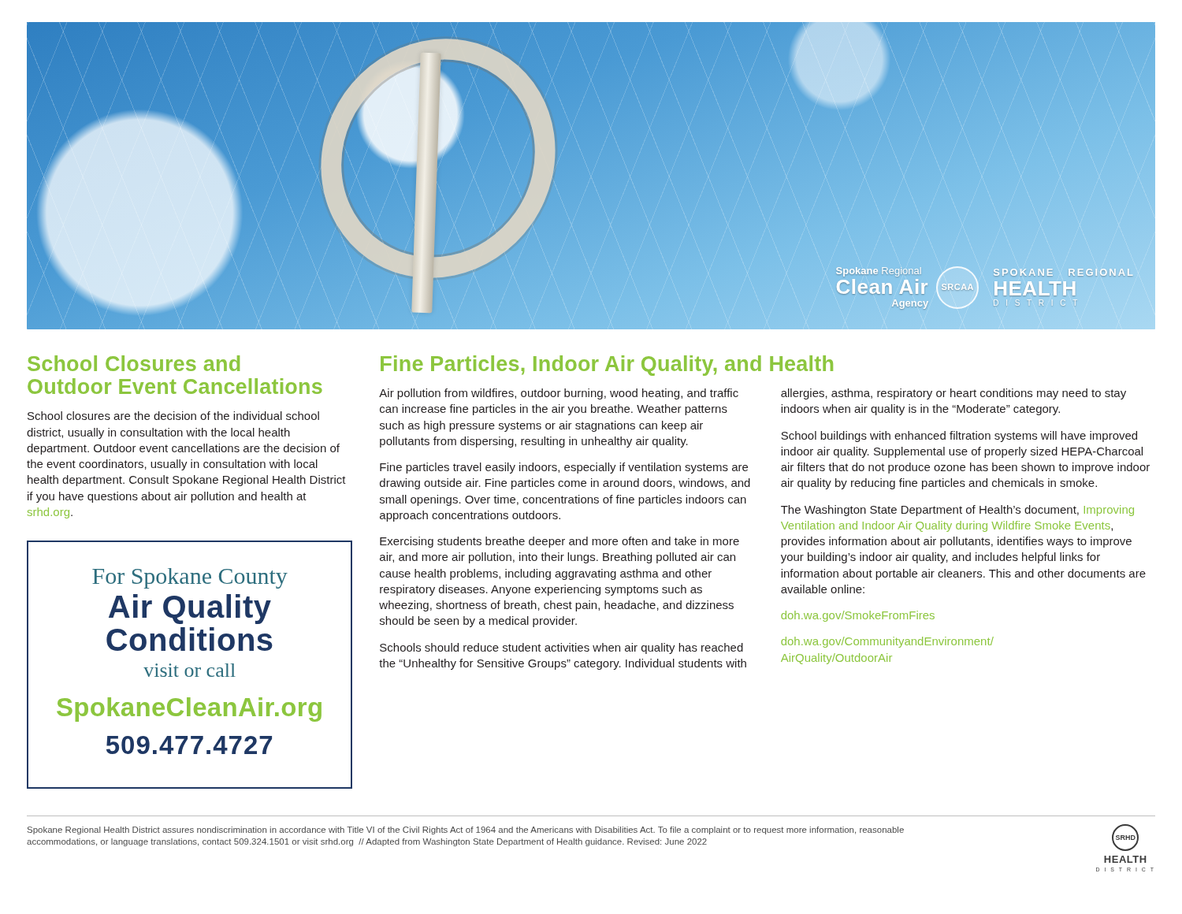Spokane Regional
Clean Air
Agency
SRCAA
SPOKANE REGIONAL
HEALTH
D I S T R I C T
School Closures and
Outdoor Event Cancellations
School closures are the decision of the individual school district, usually in consultation with the local health department. Outdoor event cancellations are the decision of the event coordinators, usually in consultation with local health department. Consult Spokane Regional Health District if you have questions about air pollution and health at srhd.org.
For Spokane County
Air Quality Conditions
visit or call
SpokaneCleanAir.org
509.477.4727
Fine Particles, Indoor Air Quality, and Health
Air pollution from wildfires, outdoor burning, wood heating, and traffic can increase fine particles in the air you breathe. Weather patterns such as high pressure systems or air stagnations can keep air pollutants from dispersing, resulting in unhealthy air quality.
Fine particles travel easily indoors, especially if ventilation systems are drawing outside air. Fine particles come in around doors, windows, and small openings. Over time, concentrations of fine particles indoors can approach concentrations outdoors.
Exercising students breathe deeper and more often and take in more air, and more air pollution, into their lungs. Breathing polluted air can cause health problems, including aggravating asthma and other respiratory diseases. Anyone experiencing symptoms such as wheezing, shortness of breath, chest pain, headache, and dizziness should be seen by a medical provider.
Schools should reduce student activities when air quality has reached the “Unhealthy for Sensitive Groups” category. Individual students with allergies, asthma, respiratory or heart conditions may need to stay indoors when air quality is in the “Moderate” category.
School buildings with enhanced filtration systems will have improved indoor air quality. Supplemental use of properly sized HEPA-Charcoal air filters that do not produce ozone has been shown to improve indoor air quality by reducing fine particles and chemicals in smoke.
The Washington State Department of Health’s document, Improving Ventilation and Indoor Air Quality during Wildfire Smoke Events, provides information about air pollutants, identifies ways to improve your building’s indoor air quality, and includes helpful links for information about portable air cleaners. This and other documents are available online:
doh.wa.gov/SmokeFromFires
doh.wa.gov/CommunityandEnvironment/
AirQuality/OutdoorAir
Spokane Regional Health District assures nondiscrimination in accordance with Title VI of the Civil Rights Act of 1964 and the Americans with Disabilities Act. To file a complaint or to request more information, reasonable accommodations, or language translations, contact 509.324.1501 or visit srhd.org // Adapted from Washington State Department of Health guidance. Revised: June 2022
SRHD
HEALTH
D I S T R I C T